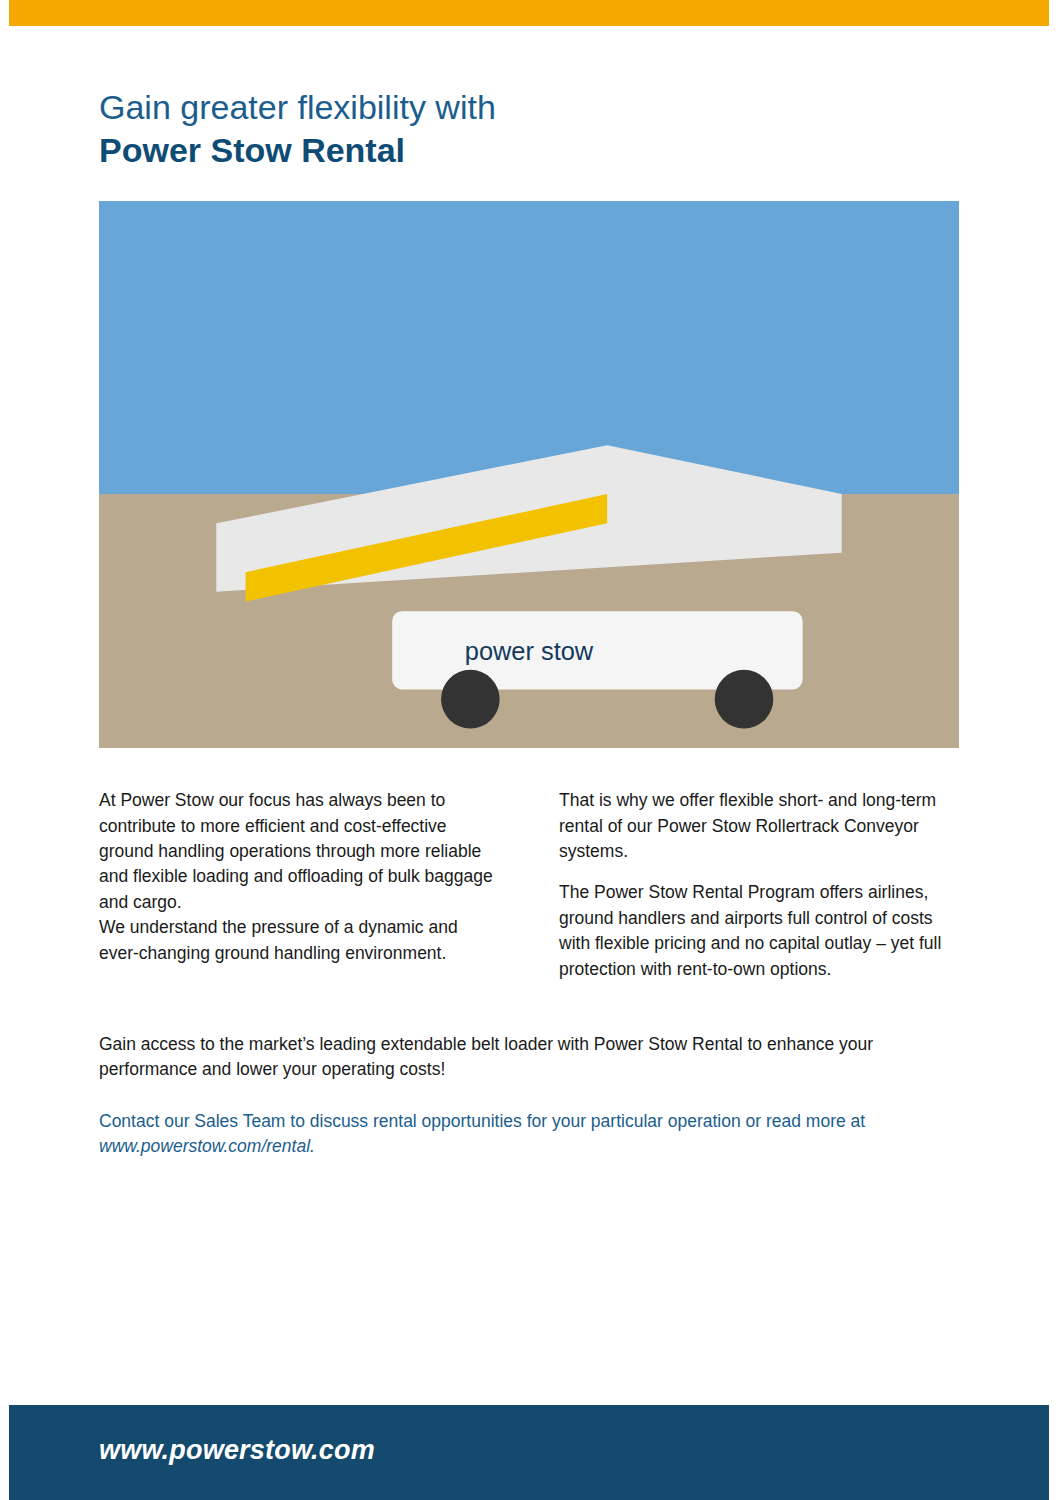Gain greater flexibility with Power Stow Rental
At Power Stow our focus has always been to contribute to more efficient and cost-effective ground handling operations through more reliable and flexible loading and offloading of bulk baggage and cargo.
We understand the pressure of a dynamic and ever-changing ground handling environment.
That is why we offer flexible short- and long-term rental of our Power Stow Rollertrack Conveyor systems.
The Power Stow Rental Program offers airlines, ground handlers and airports full control of costs with flexible pricing and no capital outlay – yet full protection with rent-to-own options.
Gain access to the market’s leading extendable belt loader with Power Stow Rental to enhance your performance and lower your operating costs!
Contact our Sales Team to discuss rental opportunities for your particular operation or read more at www.powerstow.com/rental.
www.powerstow.com